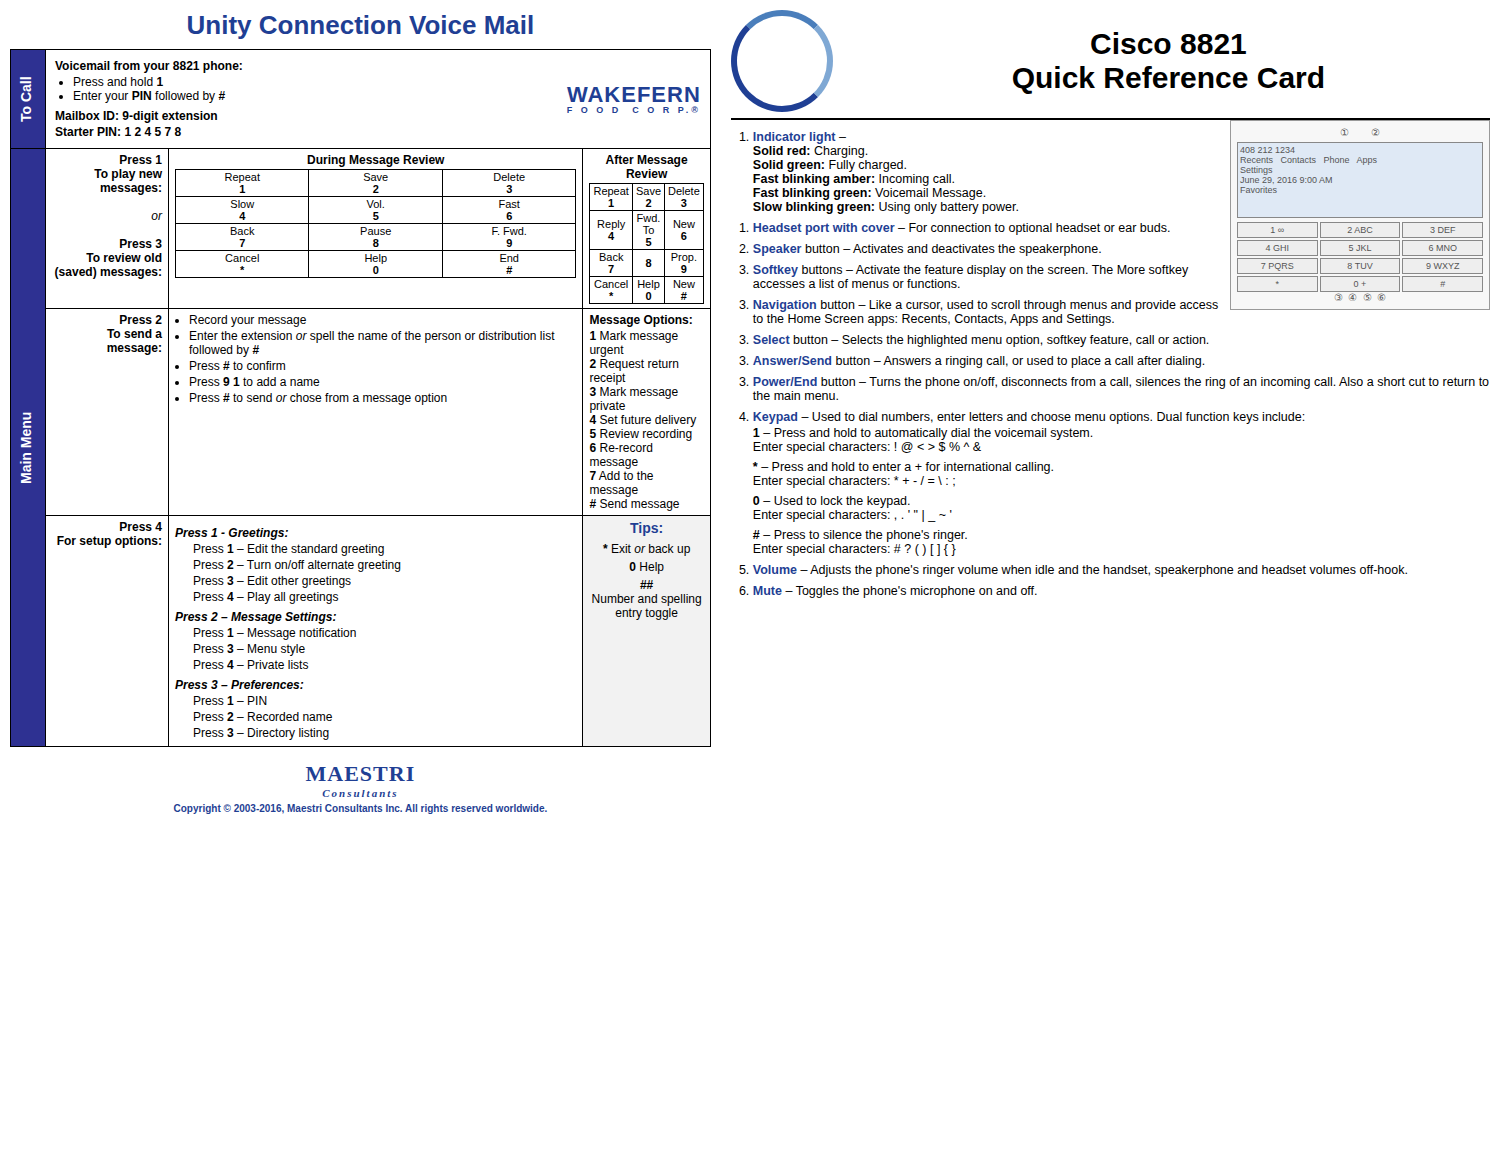Unity Connection Voice Mail
| To Call | / Voicemail from your 8821 phone: Press and hold 1 Enter your PIN followed by # Mailbox ID: 9-digit extension Starter PIN: 1 2 4 5 7 8 / WAKEFERN F O O D C O R P.® / |
| Main Menu | Press 1 To play new messages: or Press 3 To review old (saved) messages: | During Message Review / Repeat 1 / Save 2 / Delete 3 / / Slow 4 / Vol. 5 / Fast 6 / / Back 7 / Pause 8 / F. Fwd. 9 / / Cancel * / Help 0 / End # / | After Message Review / Repeat 1 / Save 2 / Delete 3 / / Reply 4 / Fwd. To 5 / New 6 / / Back 7 / 8 / Prop. 9 / / Cancel * / Help 0 / New # / |
| Press 2 To send a message: | Record your message Enter the extension or spell the name of the person or distribution list followed by # Press # to confirm Press 9 1 to add a name Press # to send or chose from a message option | Message Options: 1 Mark message urgent 2 Request return receipt 3 Mark message private 4 Set future delivery 5 Review recording 6 Re-record message 7 Add to the message # Send message |
| Press 4 For setup options: | Press 1 - Greetings: Press 1 – Edit the standard greeting Press 2 – Turn on/off alternate greeting Press 3 – Edit other greetings Press 4 – Play all greetings Press 2 – Message Settings: Press 1 – Message notification Press 3 – Menu style Press 4 – Private lists Press 3 – Preferences: Press 1 – PIN Press 2 – Recorded name Press 3 – Directory listing | Tips: * Exit or back up 0 Help ## Number and spelling entry toggle |
MAESTRIConsultants
Copyright © 2003-2016, Maestri Consultants Inc. All rights reserved worldwide.
Cisco 8821
Quick Reference Card
① ②
408 212 1234
Recents Contacts Phone Apps
Settings
June 29, 2016 9:00 AM
Favorites
1 ∞
2 ABC
3 DEF
4 GHI
5 JKL
6 MNO
7 PQRS
8 TUV
9 WXYZ
*
0 +
#
③ ④ ⑤ ⑥
Indicator light –
Solid red: Charging.
Solid green: Fully charged.
Fast blinking amber: Incoming call.
Fast blinking green: Voicemail Message.
Slow blinking green: Using only battery power.
Headset port with cover – For connection to optional headset or ear buds.
Speaker button – Activates and deactivates the speakerphone.
Softkey buttons – Activate the feature display on the screen. The More softkey accesses a list of menus or functions.
Navigation button – Like a cursor, used to scroll through menus and provide access to the Home Screen apps: Recents, Contacts, Apps and Settings.
Select button – Selects the highlighted menu option, softkey feature, call or action.
Answer/Send button – Answers a ringing call, or used to place a call after dialing.
Power/End button – Turns the phone on/off, disconnects from a call, silences the ring of an incoming call. Also a short cut to return to the main menu.
Keypad – Used to dial numbers, enter letters and choose menu options. Dual function keys include:
1 – Press and hold to automatically dial the voicemail system.
Enter special characters: ! @ < > $ % ^ &
* – Press and hold to enter a + for international calling.
Enter special characters: * + - / = \ : ;
0 – Used to lock the keypad.
Enter special characters: , . ' " | _ ~ '
# – Press to silence the phone's ringer.
Enter special characters: # ? ( ) [ ] { }
Volume – Adjusts the phone's ringer volume when idle and the handset, speakerphone and headset volumes off-hook.
Mute – Toggles the phone's microphone on and off.